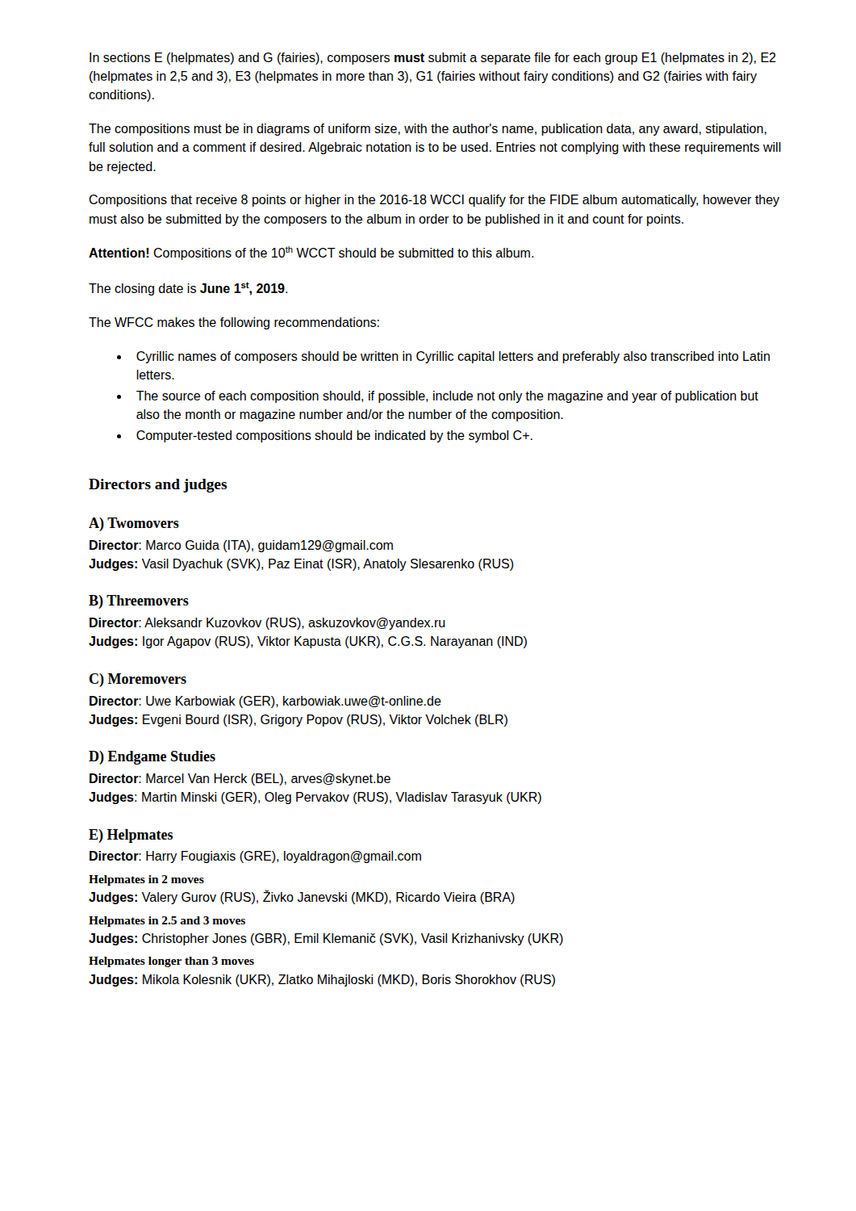In sections E (helpmates) and G (fairies), composers must submit a separate file for each group E1 (helpmates in 2), E2 (helpmates in 2,5 and 3), E3 (helpmates in more than 3), G1 (fairies without fairy conditions) and G2 (fairies with fairy conditions).
The compositions must be in diagrams of uniform size, with the author's name, publication data, any award, stipulation, full solution and a comment if desired. Algebraic notation is to be used. Entries not complying with these requirements will be rejected.
Compositions that receive 8 points or higher in the 2016-18 WCCI qualify for the FIDE album automatically, however they must also be submitted by the composers to the album in order to be published in it and count for points.
Attention! Compositions of the 10th WCCT should be submitted to this album.
The closing date is June 1st, 2019.
The WFCC makes the following recommendations:
Cyrillic names of composers should be written in Cyrillic capital letters and preferably also transcribed into Latin letters.
The source of each composition should, if possible, include not only the magazine and year of publication but also the month or magazine number and/or the number of the composition.
Computer-tested compositions should be indicated by the symbol C+.
Directors and judges
A) Twomovers
Director: Marco Guida (ITA), guidam129@gmail.com
Judges: Vasil Dyachuk (SVK), Paz Einat (ISR), Anatoly Slesarenko (RUS)
B) Threemovers
Director: Aleksandr Kuzovkov (RUS), askuzovkov@yandex.ru
Judges: Igor Agapov (RUS), Viktor Kapusta (UKR), C.G.S. Narayanan (IND)
C) Moremovers
Director: Uwe Karbowiak (GER), karbowiak.uwe@t-online.de
Judges: Evgeni Bourd (ISR), Grigory Popov (RUS), Viktor Volchek (BLR)
D) Endgame Studies
Director: Marcel Van Herck (BEL), arves@skynet.be
Judges: Martin Minski (GER), Oleg Pervakov (RUS), Vladislav Tarasyuk (UKR)
E) Helpmates
Director: Harry Fougiaxis (GRE), loyaldragon@gmail.com
Helpmates in 2 moves
Judges: Valery Gurov (RUS), Živko Janevski (MKD), Ricardo Vieira (BRA)
Helpmates in 2.5 and 3 moves
Judges: Christopher Jones (GBR), Emil Klemanič (SVK), Vasil Krizhanivsky (UKR)
Helpmates longer than 3 moves
Judges: Mikola Kolesnik (UKR), Zlatko Mihajloski (MKD), Boris Shorokhov (RUS)